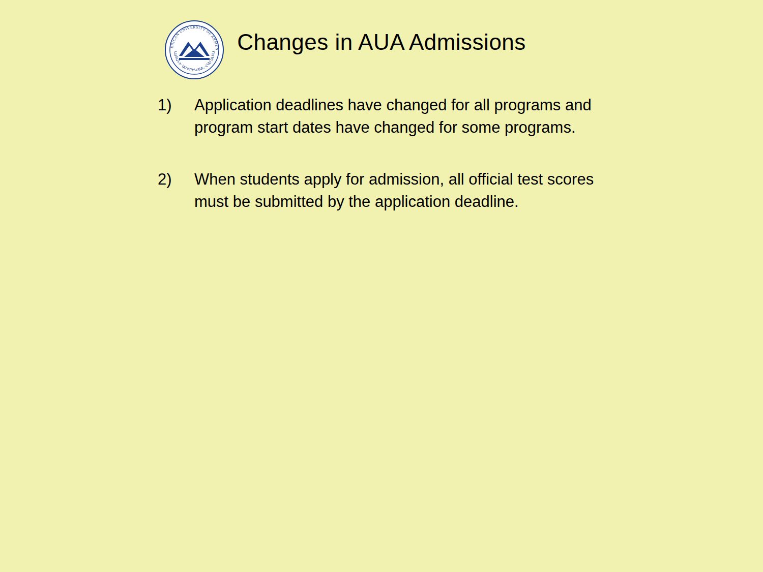AMERICAN UNIVERSITY OF ARMENIA ՀԱՅԱՍՏԱՆԻ ԱՄԵՐԻԿՅԱՆ ՀԱՄԱԼՍԱՐԱՆ
Changes in AUA Admissions
1) Application deadlines have changed for all programs and program start dates have changed for some programs.
2) When students apply for admission, all official test scores must be submitted by the application deadline.